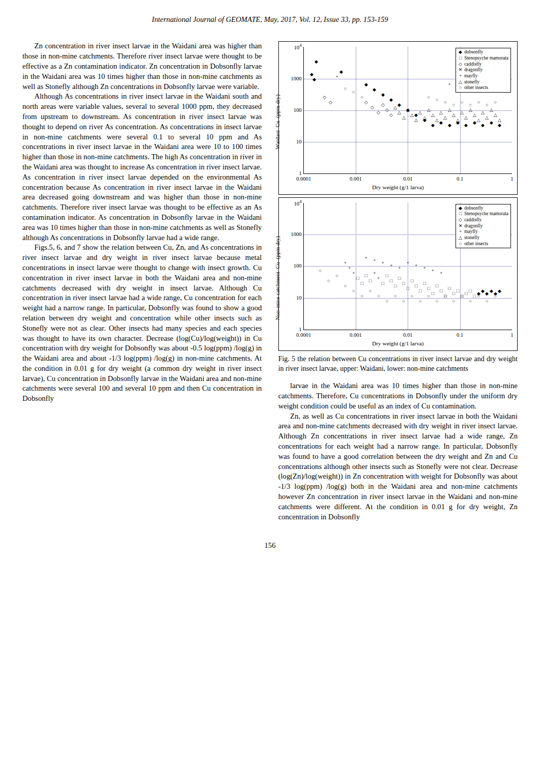International Journal of GEOMATE, May, 2017, Vol. 12, Issue 33, pp. 153-159
Zn concentration in river insect larvae in the Waidani area was higher than those in non-mine catchments. Therefore river insect larvae were thought to be effective as a Zn contamination indicator. Zn concentration in Dobsonfly larvae in the Waidani area was 10 times higher than those in non-mine catchments as well as Stonefly although Zn concentrations in Dobsonfly larvae were variable.
Although As concentrations in river insect larvae in the Waidani south and north areas were variable values, several to several 1000 ppm, they decreased from upstream to downstream. As concentration in river insect larvae was thought to depend on river As concentration. As concentrations in insect larvae in non-mine catchments were several 0.1 to several 10 ppm and As concentrations in river insect larvae in the Waidani area were 10 to 100 times higher than those in non-mine catchments. The high As concentration in river in the Waidani area was thought to increase As concentration in river insect larvae. As concentration in river insect larvae depended on the environmental As concentration because As concentration in river insect larvae in the Waidani area decreased going downstream and was higher than those in non-mine catchments. Therefore river insect larvae was thought to be effective as an As contamination indicator. As concentration in Dobsonfly larvae in the Waidani area was 10 times higher than those in non-mine catchments as well as Stonefly although As concentrations in Dobsonfly larvae had a wide range.
Figs.5, 6, and 7 show the relation between Cu, Zn, and As concentrations in river insect larvae and dry weight in river insect larvae because metal concentrations in insect larvae were thought to change with insect growth. Cu concentration in river insect larvae in both the Waidani area and non-mine catchments decreased with dry weight in insect larvae. Although Cu concentration in river insect larvae had a wide range, Cu concentration for each weight had a narrow range. In particular, Dobsonfly was found to show a good relation between dry weight and concentration while other insects such as Stonefly were not as clear. Other insects had many species and each species was thought to have its own character. Decrease (log(Cu)/log(weight)) in Cu concentration with dry weight for Dobsonfly was about -0.5 log(ppm) /log(g) in the Waidani area and about -1/3 log(ppm) /log(g) in non-mine catchments. At the condition in 0.01 g for dry weight (a common dry weight in river insect larvae), Cu concentration in Dobsonfly larvae in the Waidani area and non-mine catchments were several 100 and several 10 ppm and then Cu concentration in Dobsonfly
◆ dobsonfly
□ Stenopsyche mamorata
◇ caddisfly
✕ dragonfly
+ mayfly
△ stonefly
○ other insects
Waidani Cu (ppm dry)
104
1000
100
10
1
0.0001
0.001
0.01
0.1
1
◆
◆
◆
◆
+
◇
◇
○
○
○
◇
◇
◇
◇
◇
◇
△
△
△
△
△
△
△
△
△
△
△
△
△
△
△
△
△
△
△
△
△
△
△
△
△
△
◆
◆
◆
◆
◆
◆
◆
◆
◆
◆
◆
◆
◆
◆
◆
◆
◆
+
+
□
□
✕
✕
✕
○
○
○
○
○
○
○
○
○
Dry weight (g/1 larva)
◆ dobsonfly
□ Stenopsyche mamorata
◇ caddisfly
✕ dragonfly
+ mayfly
△ stonefly
○ other insects
Non-mine catchment Cu (ppm dry)
104
1000
100
10
1
0.0001
0.001
0.01
0.1
1
○
○
○
+
+
+
□
□
□
□
+
+
□
□
□
□
□
□
□
□
□
□
□
□
□
□
□
□
□
□
□
□
□
□
□
◆
◆
◆
◆
◆
◆
+
+
+
+
+
+
+
+
+
+
○
○
○
○
○
○
○
○
○
○
○
○
○
○
○
○
○
○
○
Dry weight (g/1 larva)
Fig. 5 the relation between Cu concentrations in river insect larvae and dry weight in river insect larvae, upper: Waidani, lower: non-mine catchments
larvae in the Waidani area was 10 times higher than those in non-mine catchments. Therefore, Cu concentrations in Dobsonfly under the uniform dry weight condition could be useful as an index of Cu contamination.
Zn, as well as Cu concentrations in river insect larvae in both the Waidani area and non-mine catchments decreased with dry weight in river insect larvae. Although Zn concentrations in river insect larvae had a wide range, Zn concentrations for each weight had a narrow range. In particular, Dobsonfly was found to have a good correlation between the dry weight and Zn and Cu concentrations although other insects such as Stonefly were not clear. Decrease (log(Zn)/log(weight)) in Zn concentration with weight for Dobsonfly was about -1/3 log(ppm) /log(g) both in the Waidani area and non-mine catchments however Zn concentration in river insect larvae in the Waidani and non-mine catchments were different. At the condition in 0.01 g for dry weight, Zn concentration in Dobsonfly
156